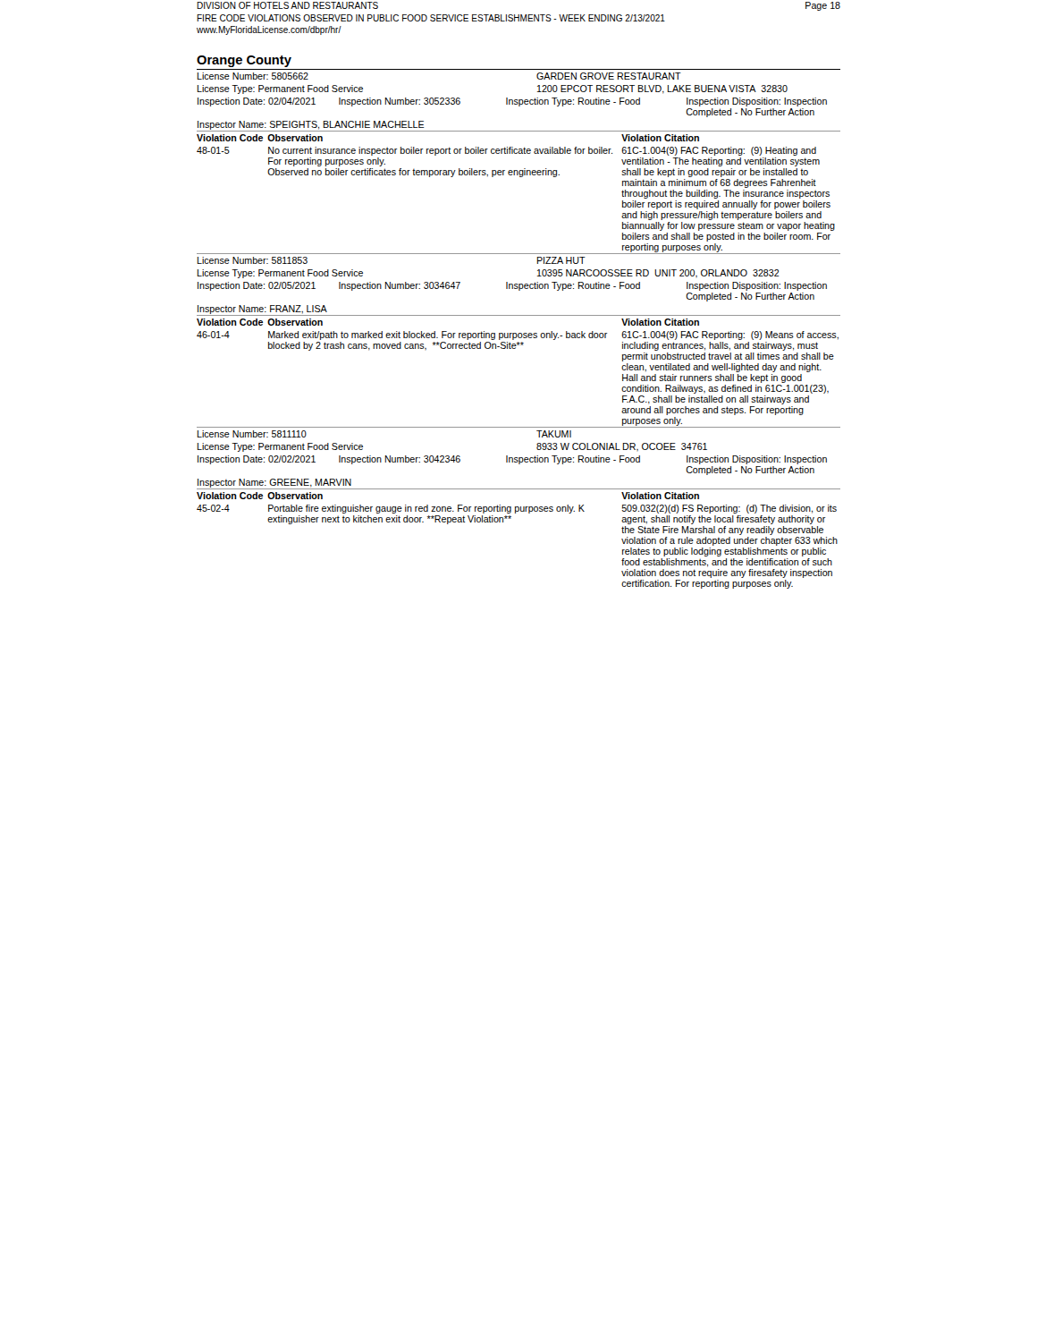Page 18
DIVISION OF HOTELS AND RESTAURANTS
FIRE CODE VIOLATIONS OBSERVED IN PUBLIC FOOD SERVICE ESTABLISHMENTS - WEEK ENDING 2/13/2021
www.MyFloridaLicense.com/dbpr/hr/
Orange County
| License Number: 5805662 | GARDEN GROVE RESTAURANT |
| License Type: Permanent Food Service | 1200 EPCOT RESORT BLVD, LAKE BUENA VISTA 32830 |
| Inspection Date: 02/04/2021 | Inspection Number: 3052336 | Inspection Type: Routine - Food | Inspection Disposition: Inspection Completed - No Further Action |
| Inspector Name: SPEIGHTS, BLANCHIE MACHELLE | |
| Violation Code | Observation | Violation Citation |
| 48-01-5 | No current insurance inspector boiler report or boiler certificate available for boiler. For reporting purposes only. Observed no boiler certificates for temporary boilers, per engineering. | 61C-1.004(9) FAC Reporting: (9) Heating and ventilation - The heating and ventilation system shall be kept in good repair or be installed to maintain a minimum of 68 degrees Fahrenheit throughout the building. The insurance inspectors boiler report is required annually for power boilers and high pressure/high temperature boilers and biannually for low pressure steam or vapor heating boilers and shall be posted in the boiler room. For reporting purposes only. |
| License Number: 5811853 | PIZZA HUT |
| License Type: Permanent Food Service | 10395 NARCOOSSEE RD UNIT 200, ORLANDO 32832 |
| Inspection Date: 02/05/2021 | Inspection Number: 3034647 | Inspection Type: Routine - Food | Inspection Disposition: Inspection Completed - No Further Action |
| Inspector Name: FRANZ, LISA | |
| Violation Code | Observation | Violation Citation |
| 46-01-4 | Marked exit/path to marked exit blocked. For reporting purposes only.- back door blocked by 2 trash cans, moved cans, **Corrected On-Site** | 61C-1.004(9) FAC Reporting: (9) Means of access, including entrances, halls, and stairways, must permit unobstructed travel at all times and shall be clean, ventilated and well-lighted day and night. Hall and stair runners shall be kept in good condition. Railways, as defined in 61C-1.001(23), F.A.C., shall be installed on all stairways and around all porches and steps. For reporting purposes only. |
| License Number: 5811110 | TAKUMI |
| License Type: Permanent Food Service | 8933 W COLONIAL DR, OCOEE 34761 |
| Inspection Date: 02/02/2021 | Inspection Number: 3042346 | Inspection Type: Routine - Food | Inspection Disposition: Inspection Completed - No Further Action |
| Inspector Name: GREENE, MARVIN | |
| Violation Code | Observation | Violation Citation |
| 45-02-4 | Portable fire extinguisher gauge in red zone. For reporting purposes only. K extinguisher next to kitchen exit door. **Repeat Violation** | 509.032(2)(d) FS Reporting: (d) The division, or its agent, shall notify the local firesafety authority or the State Fire Marshal of any readily observable violation of a rule adopted under chapter 633 which relates to public lodging establishments or public food establishments, and the identification of such violation does not require any firesafety inspection certification. For reporting purposes only. |